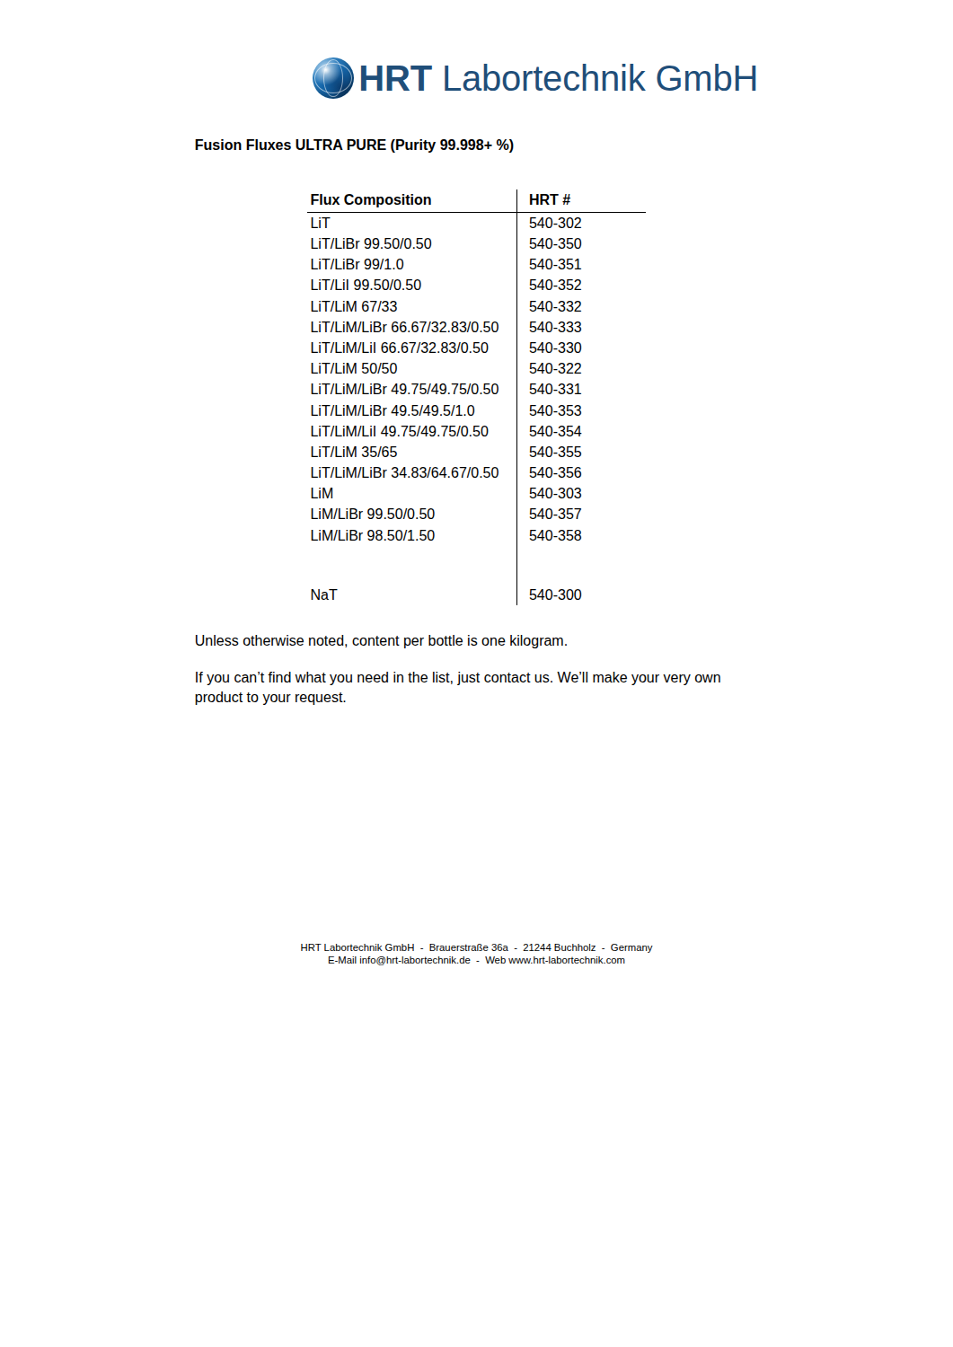HRT Labortechnik GmbH
Fusion Fluxes ULTRA PURE (Purity 99.998+ %)
| Flux Composition | HRT # |
| --- | --- |
| LiT | 540-302 |
| LiT/LiBr 99.50/0.50 | 540-350 |
| LiT/LiBr 99/1.0 | 540-351 |
| LiT/LiI 99.50/0.50 | 540-352 |
| LiT/LiM 67/33 | 540-332 |
| LiT/LiM/LiBr 66.67/32.83/0.50 | 540-333 |
| LiT/LiM/LiI 66.67/32.83/0.50 | 540-330 |
| LiT/LiM 50/50 | 540-322 |
| LiT/LiM/LiBr 49.75/49.75/0.50 | 540-331 |
| LiT/LiM/LiBr 49.5/49.5/1.0 | 540-353 |
| LiT/LiM/LiI 49.75/49.75/0.50 | 540-354 |
| LiT/LiM 35/65 | 540-355 |
| LiT/LiM/LiBr 34.83/64.67/0.50 | 540-356 |
| LiM | 540-303 |
| LiM/LiBr 99.50/0.50 | 540-357 |
| LiM/LiBr 98.50/1.50 | 540-358 |
| NaT | 540-300 |
Unless otherwise noted, content per bottle is one kilogram.
If you can’t find what you need in the list, just contact us. We’ll make your very own product to your request.
HRT Labortechnik GmbH - Brauerstraße 36a - 21244 Buchholz - Germany
E-Mail info@hrt-labortechnik.de - Web www.hrt-labortechnik.com